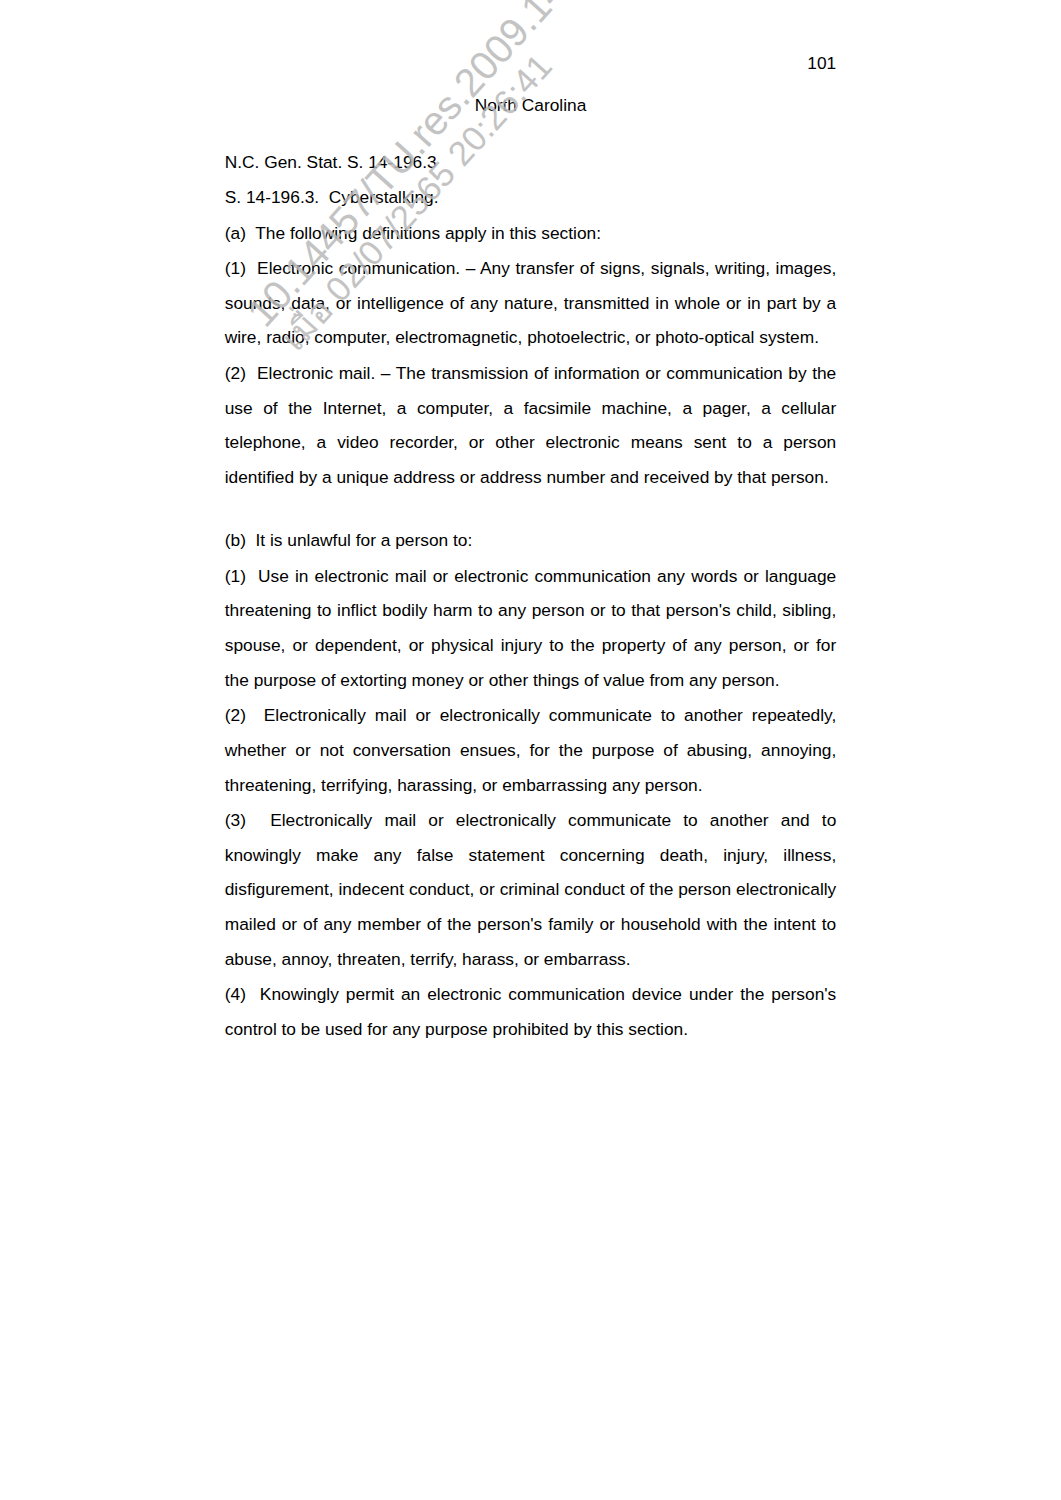10.14457/TU.res.2009.148
เมื่อ 02/07/2565 20:26:41
101
North Carolina
N.C. Gen. Stat. S. 14-196.3
S. 14-196.3. Cyberstalking.
(a) The following definitions apply in this section:
(1) Electronic communication. – Any transfer of signs, signals, writing, images, sounds, data, or intelligence of any nature, transmitted in whole or in part by a wire, radio, computer, electromagnetic, photoelectric, or photo-optical system.
(2) Electronic mail. – The transmission of information or communication by the use of the Internet, a computer, a facsimile machine, a pager, a cellular telephone, a video recorder, or other electronic means sent to a person identified by a unique address or address number and received by that person.
(b) It is unlawful for a person to:
(1) Use in electronic mail or electronic communication any words or language threatening to inflict bodily harm to any person or to that person's child, sibling, spouse, or dependent, or physical injury to the property of any person, or for the purpose of extorting money or other things of value from any person.
(2) Electronically mail or electronically communicate to another repeatedly, whether or not conversation ensues, for the purpose of abusing, annoying, threatening, terrifying, harassing, or embarrassing any person.
(3) Electronically mail or electronically communicate to another and to knowingly make any false statement concerning death, injury, illness, disfigurement, indecent conduct, or criminal conduct of the person electronically mailed or of any member of the person's family or household with the intent to abuse, annoy, threaten, terrify, harass, or embarrass.
(4) Knowingly permit an electronic communication device under the person's control to be used for any purpose prohibited by this section.